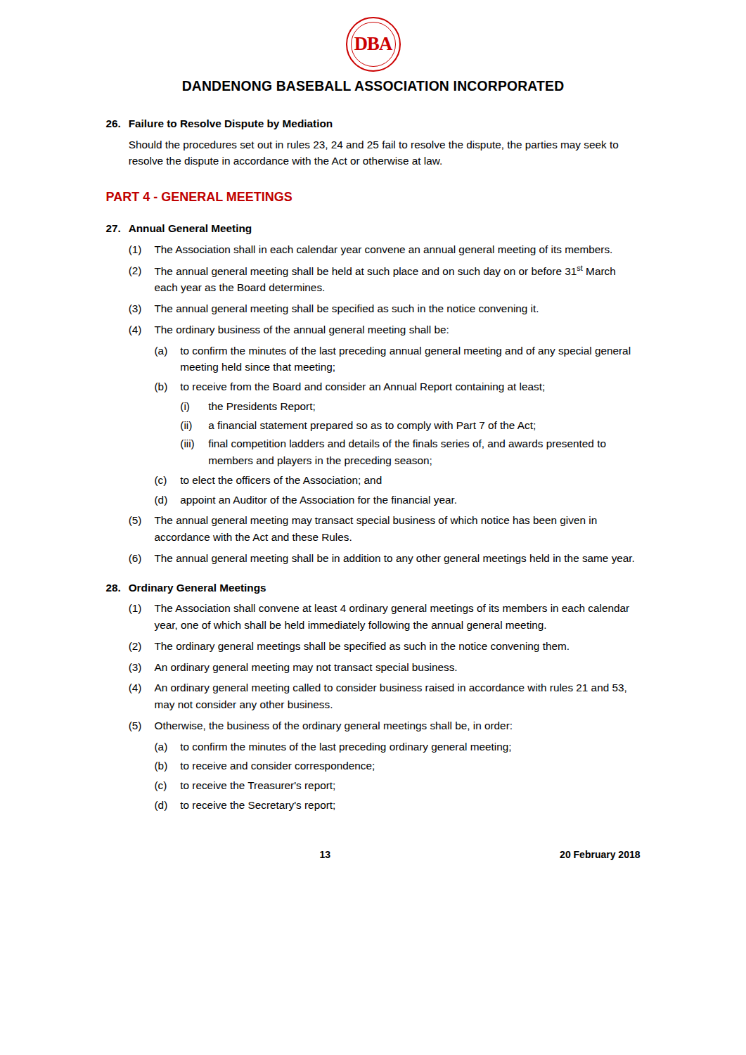DBA
DANDENONG BASEBALL ASSOCIATION INCORPORATED
26. Failure to Resolve Dispute by Mediation
Should the procedures set out in rules 23, 24 and 25 fail to resolve the dispute, the parties may seek to resolve the dispute in accordance with the Act or otherwise at law.
PART 4 - GENERAL MEETINGS
27. Annual General Meeting
The Association shall in each calendar year convene an annual general meeting of its members.
The annual general meeting shall be held at such place and on such day on or before 31st March each year as the Board determines.
The annual general meeting shall be specified as such in the notice convening it.
The ordinary business of the annual general meeting shall be:
to confirm the minutes of the last preceding annual general meeting and of any special general meeting held since that meeting;
to receive from the Board and consider an Annual Report containing at least;
the Presidents Report;
a financial statement prepared so as to comply with Part 7 of the Act;
final competition ladders and details of the finals series of, and awards presented to members and players in the preceding season;
to elect the officers of the Association; and
appoint an Auditor of the Association for the financial year.
The annual general meeting may transact special business of which notice has been given in accordance with the Act and these Rules.
The annual general meeting shall be in addition to any other general meetings held in the same year.
28. Ordinary General Meetings
The Association shall convene at least 4 ordinary general meetings of its members in each calendar year, one of which shall be held immediately following the annual general meeting.
The ordinary general meetings shall be specified as such in the notice convening them.
An ordinary general meeting may not transact special business.
An ordinary general meeting called to consider business raised in accordance with rules 21 and 53, may not consider any other business.
Otherwise, the business of the ordinary general meetings shall be, in order:
to confirm the minutes of the last preceding ordinary general meeting;
to receive and consider correspondence;
to receive the Treasurer's report;
to receive the Secretary's report;
13 20 February 2018